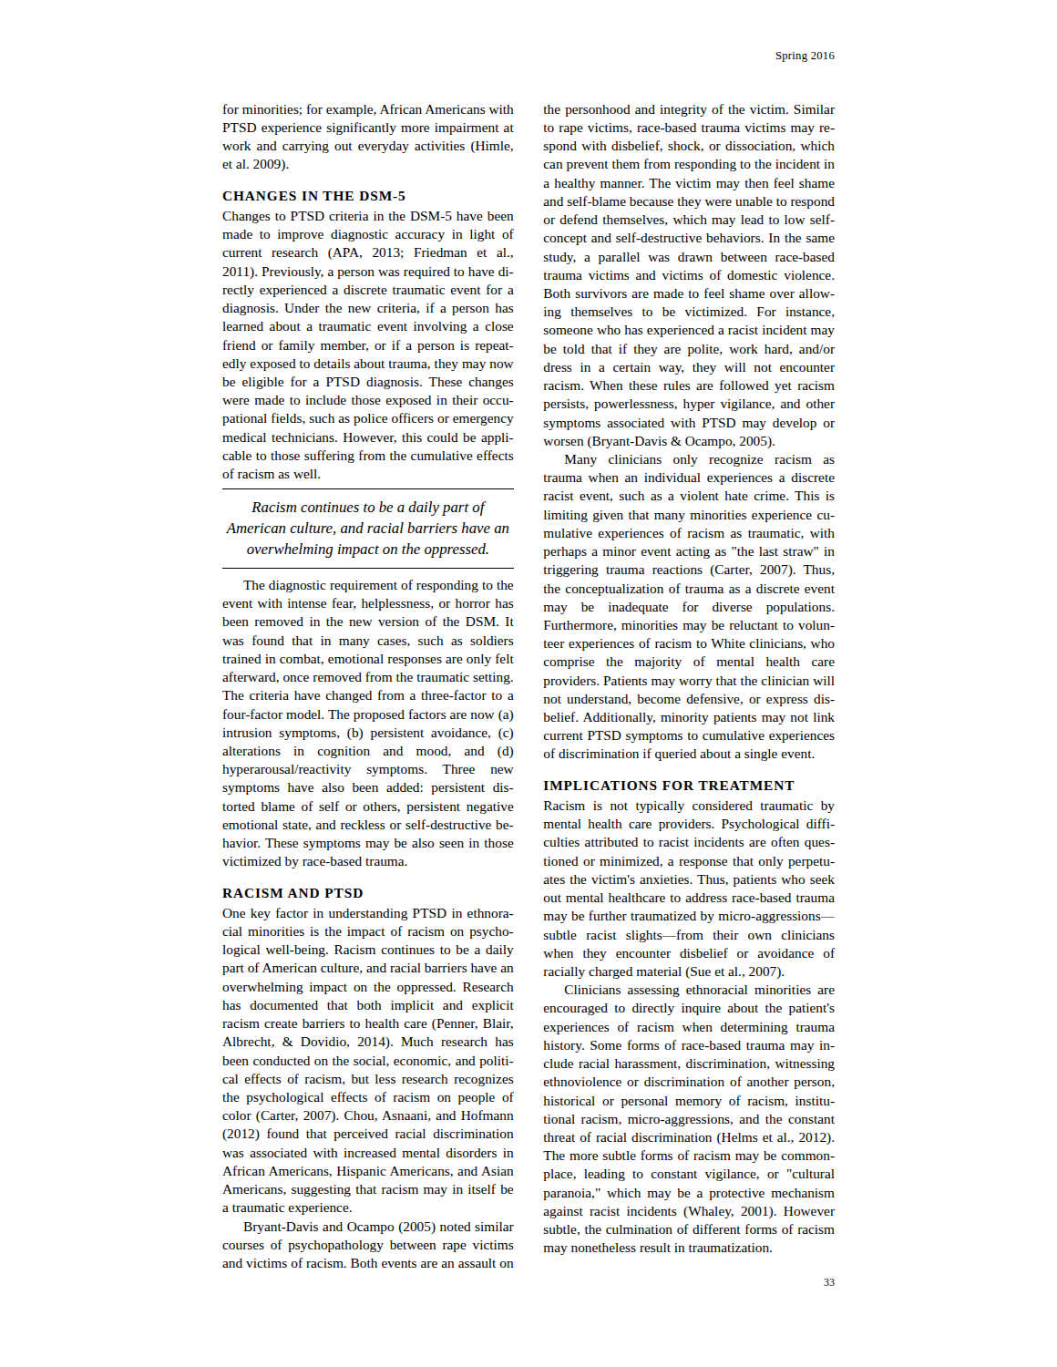Spring 2016
for minorities; for example, African Americans with PTSD experience significantly more impairment at work and carrying out everyday activities (Himle, et al. 2009).
CHANGES IN THE DSM-5
Changes to PTSD criteria in the DSM-5 have been made to improve diagnostic accuracy in light of current research (APA, 2013; Friedman et al., 2011). Previously, a person was required to have directly experienced a discrete traumatic event for a diagnosis. Under the new criteria, if a person has learned about a traumatic event involving a close friend or family member, or if a person is repeatedly exposed to details about trauma, they may now be eligible for a PTSD diagnosis. These changes were made to include those exposed in their occupational fields, such as police officers or emergency medical technicians. However, this could be applicable to those suffering from the cumulative effects of racism as well.
Racism continues to be a daily part of American culture, and racial barriers have an overwhelming impact on the oppressed.
The diagnostic requirement of responding to the event with intense fear, helplessness, or horror has been removed in the new version of the DSM. It was found that in many cases, such as soldiers trained in combat, emotional responses are only felt afterward, once removed from the traumatic setting. The criteria have changed from a three-factor to a four-factor model. The proposed factors are now (a) intrusion symptoms, (b) persistent avoidance, (c) alterations in cognition and mood, and (d) hyperarousal/reactivity symptoms. Three new symptoms have also been added: persistent distorted blame of self or others, persistent negative emotional state, and reckless or self-destructive behavior. These symptoms may be also seen in those victimized by race-based trauma.
RACISM AND PTSD
One key factor in understanding PTSD in ethnoracial minorities is the impact of racism on psychological well-being. Racism continues to be a daily part of American culture, and racial barriers have an overwhelming impact on the oppressed. Research has documented that both implicit and explicit racism create barriers to health care (Penner, Blair, Albrecht, & Dovidio, 2014). Much research has been conducted on the social, economic, and political effects of racism, but less research recognizes the psychological effects of racism on people of color (Carter, 2007). Chou, Asnaani, and Hofmann (2012) found that perceived racial discrimination was associated with increased mental disorders in African Americans, Hispanic Americans, and Asian Americans, suggesting that racism may in itself be a traumatic experience.
Bryant-Davis and Ocampo (2005) noted similar courses of psychopathology between rape victims and victims of racism. Both events are an assault on the personhood and integrity of the victim. Similar to rape victims, race-based trauma victims may respond with disbelief, shock, or dissociation, which can prevent them from responding to the incident in a healthy manner. The victim may then feel shame and self-blame because they were unable to respond or defend themselves, which may lead to low self-concept and self-destructive behaviors. In the same study, a parallel was drawn between race-based trauma victims and victims of domestic violence. Both survivors are made to feel shame over allowing themselves to be victimized. For instance, someone who has experienced a racist incident may be told that if they are polite, work hard, and/or dress in a certain way, they will not encounter racism. When these rules are followed yet racism persists, powerlessness, hyper vigilance, and other symptoms associated with PTSD may develop or worsen (Bryant-Davis & Ocampo, 2005).
Many clinicians only recognize racism as trauma when an individual experiences a discrete racist event, such as a violent hate crime. This is limiting given that many minorities experience cumulative experiences of racism as traumatic, with perhaps a minor event acting as "the last straw" in triggering trauma reactions (Carter, 2007). Thus, the conceptualization of trauma as a discrete event may be inadequate for diverse populations. Furthermore, minorities may be reluctant to volunteer experiences of racism to White clinicians, who comprise the majority of mental health care providers. Patients may worry that the clinician will not understand, become defensive, or express disbelief. Additionally, minority patients may not link current PTSD symptoms to cumulative experiences of discrimination if queried about a single event.
IMPLICATIONS FOR TREATMENT
Racism is not typically considered traumatic by mental health care providers. Psychological difficulties attributed to racist incidents are often questioned or minimized, a response that only perpetuates the victim's anxieties. Thus, patients who seek out mental healthcare to address race-based trauma may be further traumatized by micro-aggressions—subtle racist slights—from their own clinicians when they encounter disbelief or avoidance of racially charged material (Sue et al., 2007).
Clinicians assessing ethnoracial minorities are encouraged to directly inquire about the patient's experiences of racism when determining trauma history. Some forms of race-based trauma may include racial harassment, discrimination, witnessing ethnoviolence or discrimination of another person, historical or personal memory of racism, institutional racism, micro-aggressions, and the constant threat of racial discrimination (Helms et al., 2012). The more subtle forms of racism may be commonplace, leading to constant vigilance, or "cultural paranoia," which may be a protective mechanism against racist incidents (Whaley, 2001). However subtle, the culmination of different forms of racism may nonetheless result in traumatization.
33